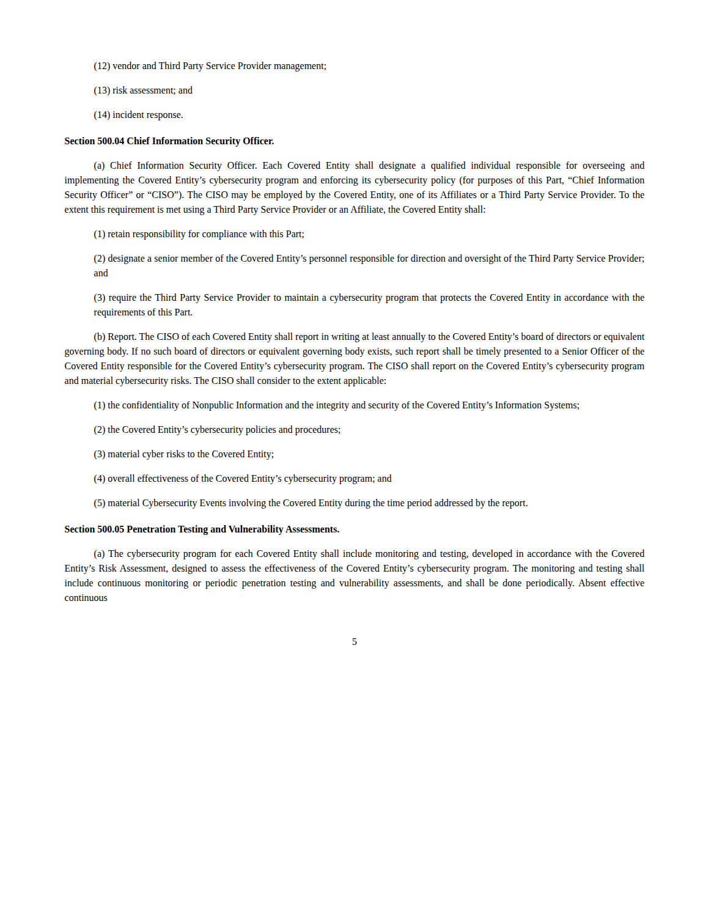(12) vendor and Third Party Service Provider management;
(13) risk assessment; and
(14) incident response.
Section 500.04 Chief Information Security Officer.
(a) Chief Information Security Officer. Each Covered Entity shall designate a qualified individual responsible for overseeing and implementing the Covered Entity’s cybersecurity program and enforcing its cybersecurity policy (for purposes of this Part, “Chief Information Security Officer” or “CISO”). The CISO may be employed by the Covered Entity, one of its Affiliates or a Third Party Service Provider. To the extent this requirement is met using a Third Party Service Provider or an Affiliate, the Covered Entity shall:
(1) retain responsibility for compliance with this Part;
(2) designate a senior member of the Covered Entity’s personnel responsible for direction and oversight of the Third Party Service Provider; and
(3) require the Third Party Service Provider to maintain a cybersecurity program that protects the Covered Entity in accordance with the requirements of this Part.
(b) Report. The CISO of each Covered Entity shall report in writing at least annually to the Covered Entity’s board of directors or equivalent governing body. If no such board of directors or equivalent governing body exists, such report shall be timely presented to a Senior Officer of the Covered Entity responsible for the Covered Entity’s cybersecurity program. The CISO shall report on the Covered Entity’s cybersecurity program and material cybersecurity risks. The CISO shall consider to the extent applicable:
(1) the confidentiality of Nonpublic Information and the integrity and security of the Covered Entity’s Information Systems;
(2) the Covered Entity’s cybersecurity policies and procedures;
(3) material cyber risks to the Covered Entity;
(4) overall effectiveness of the Covered Entity’s cybersecurity program; and
(5) material Cybersecurity Events involving the Covered Entity during the time period addressed by the report.
Section 500.05 Penetration Testing and Vulnerability Assessments.
(a) The cybersecurity program for each Covered Entity shall include monitoring and testing, developed in accordance with the Covered Entity’s Risk Assessment, designed to assess the effectiveness of the Covered Entity’s cybersecurity program. The monitoring and testing shall include continuous monitoring or periodic penetration testing and vulnerability assessments, and shall be done periodically. Absent effective continuous
5